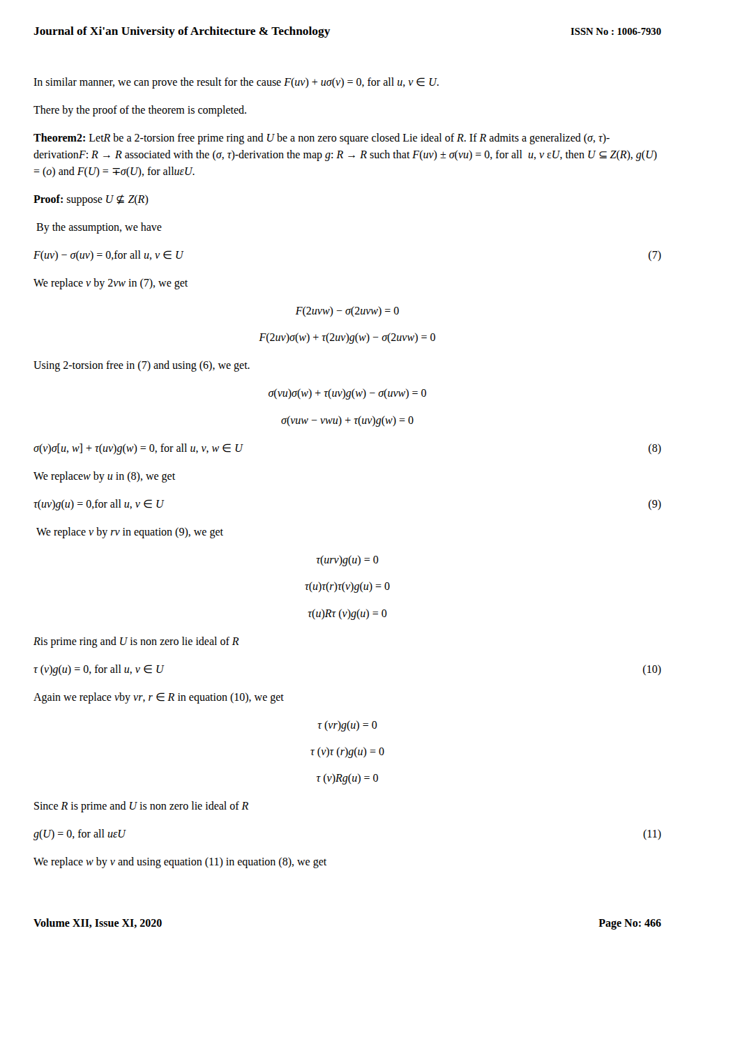Journal of Xi'an University of Architecture & Technology
ISSN No : 1006-7930
In similar manner, we can prove the result for the cause F(uv) + uσ(v) = 0, for all u, v ∈ U.
There by the proof of the theorem is completed.
Theorem2: LetR be a 2-torsion free prime ring and U be a non zero square closed Lie ideal of R. If R admits a generalized (σ, τ)- derivationF: R → R associated with the (σ, τ)-derivation the map g: R → R such that F(uv) ± σ(vu) = 0, for all u, v εU, then U ⊆ Z(R), g(U) = (o) and F(U) = ∓σ(U), for alluεU.
Proof: suppose U ⊈ Z(R)
By the assumption, we have
F(uv) − σ(uv) = 0,for all u, v ∈ U
(7)
We replace v by 2vw in (7), we get
F(2uvw) − σ(2uvw) = 0
F(2uv)σ(w) + τ(2uv)g(w) − σ(2uvw) = 0
Using 2-torsion free in (7) and using (6), we get.
σ(vu)σ(w) + τ(uv)g(w) − σ(uvw) = 0
σ(vuw − vwu) + τ(uv)g(w) = 0
σ(v)σ[u, w] + τ(uv)g(w) = 0, for all u, v, w ∈ U
(8)
We replacew by u in (8), we get
τ(uv)g(u) = 0,for all u, v ∈ U
(9)
We replace v by rv in equation (9), we get
τ(urv)g(u) = 0
τ(u)τ(r)τ(v)g(u) = 0
τ(u)Rτ (v)g(u) = 0
Ris prime ring and U is non zero lie ideal of R
τ (v)g(u) = 0, for all u, v ∈ U
(10)
Again we replace vby vr, r ∈ R in equation (10), we get
τ (vr)g(u) = 0
τ (v)τ (r)g(u) = 0
τ (v)Rg(u) = 0
Since R is prime and U is non zero lie ideal of R
g(U) = 0, for all uεU
(11)
We replace w by v and using equation (11) in equation (8), we get
Volume XII, Issue XI, 2020
Page No: 466